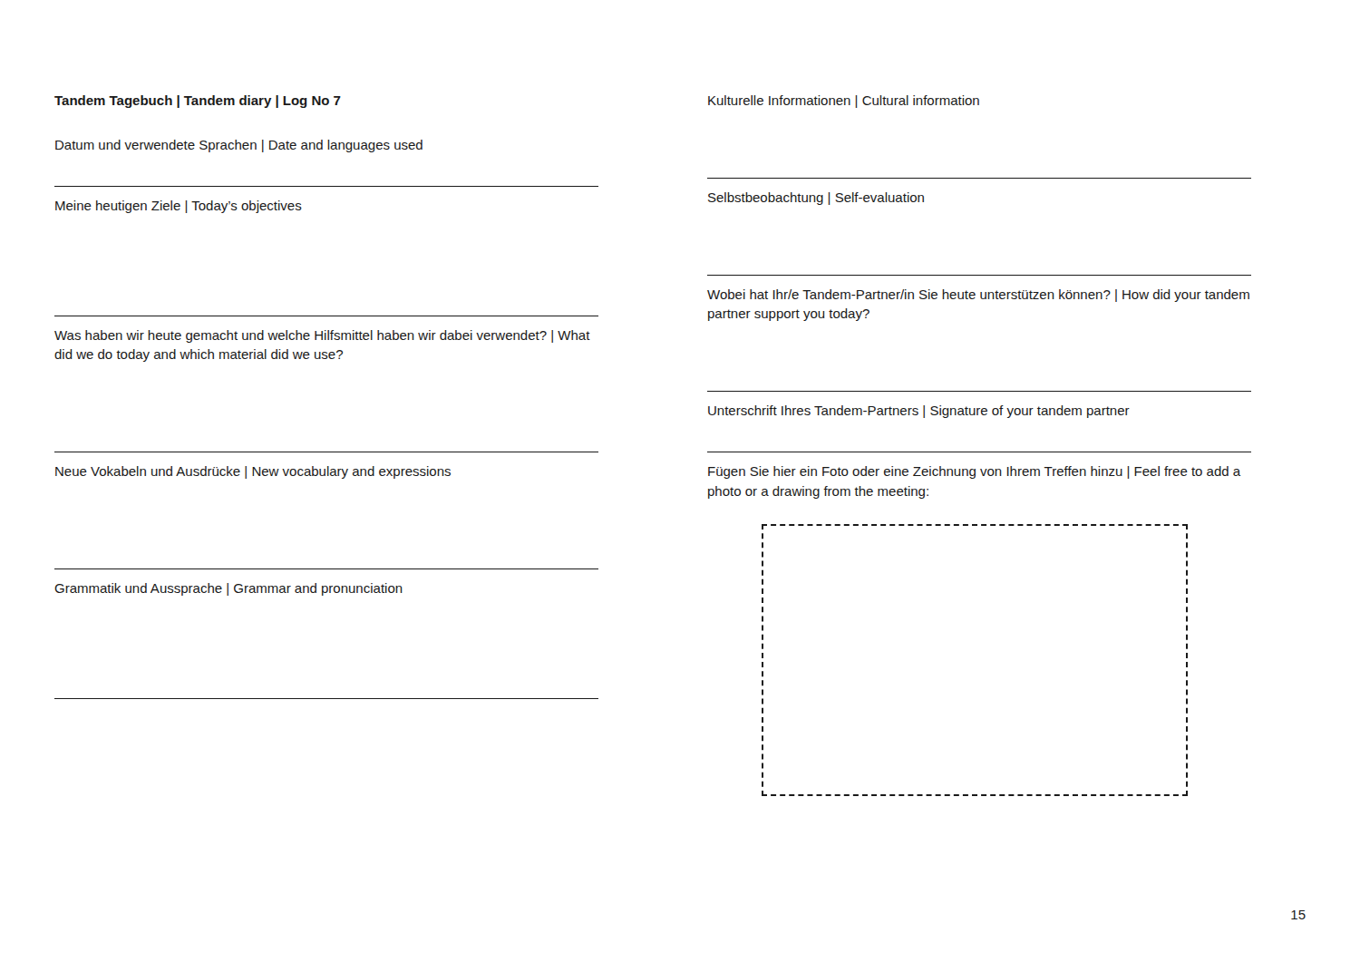Tandem Tagebuch | Tandem diary | Log No 7
Datum und verwendete Sprachen | Date and languages used
Meine heutigen Ziele | Today’s objectives
Was haben wir heute gemacht und welche Hilfsmittel haben wir dabei verwendet? | What did we do today and which material did we use?
Neue Vokabeln und Ausdrücke | New vocabulary and expressions
Grammatik und Aussprache | Grammar and pronunciation
Kulturelle Informationen | Cultural information
Selbstbeobachtung | Self-evaluation
Wobei hat Ihr/e Tandem-Partner/in Sie heute unterstützen können? | How did your tandem partner support you today?
Unterschrift Ihres Tandem-Partners | Signature of your tandem partner
Fügen Sie hier ein Foto oder eine Zeichnung von Ihrem Treffen hinzu | Feel free to add a photo or a drawing from the meeting:
15